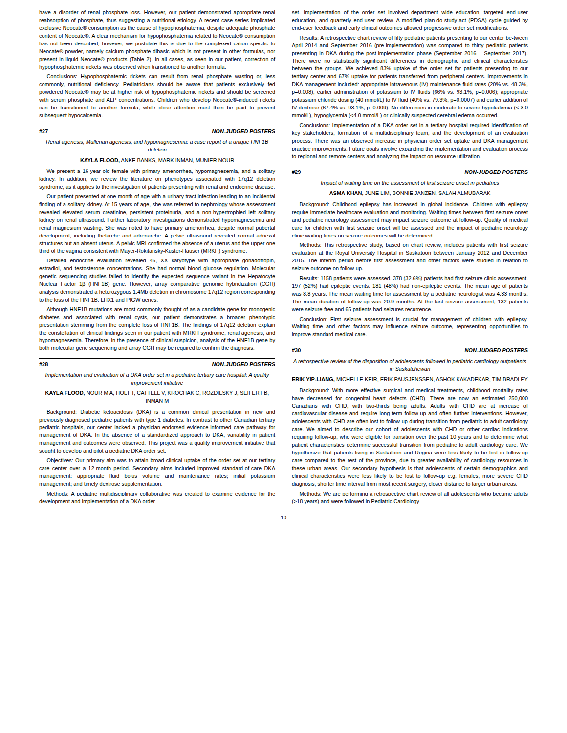have a disorder of renal phosphate loss. However, our patient demonstrated appropriate renal reabsorption of phosphate, thus suggesting a nutritional etiology. A recent case-series implicated exclusive Neocate® consumption as the cause of hypophosphatemia, despite adequate phosphate content of Neocate®. A clear mechanism for hypophosphatemia related to Neocate® consumption has not been described; however, we postulate this is due to the complexed cation specific to Neocate® powder, namely calcium phosphate dibasic which is not present in other formulas, nor present in liquid Neocate® products (Table 2). In all cases, as seen in our patient, correction of hypophosphatemic rickets was observed when transitioned to another formula.
Conclusions: Hypophosphatemic rickets can result from renal phosphate wasting or, less commonly, nutritional deficiency. Pediatricians should be aware that patients exclusively fed powdered Neocate® may be at higher risk of hypophosphatemic rickets and should be screened with serum phosphate and ALP concentrations. Children who develop Neocate®-induced rickets can be transitioned to another formula, while close attention must then be paid to prevent subsequent hypocalcemia.
#27 NON-JUDGED POSTERS
Renal agenesis, Müllerian agenesis, and hypomagnesemia: a case report of a unique HNF1B deletion
KAYLA FLOOD, ANKE BANKS, MARK INMAN, MUNIER NOUR
We present a 16-year-old female with primary amenorrhea, hypomagnesemia, and a solitary kidney. In addition, we review the literature on phenotypes associated with 17q12 deletion syndrome, as it applies to the investigation of patients presenting with renal and endocrine disease.
Our patient presented at one month of age with a urinary tract infection leading to an incidental finding of a solitary kidney. At 15 years of age, she was referred to nephrology whose assessment revealed elevated serum creatinine, persistent proteinuria, and a non-hypertrophied left solitary kidney on renal ultrasound. Further laboratory investigations demonstrated hypomagnesemia and renal magnesium wasting. She was noted to have primary amenorrhea, despite normal pubertal development, including thelarche and adrenarche. A pelvic ultrasound revealed normal adnexal structures but an absent uterus. A pelvic MRI confirmed the absence of a uterus and the upper one third of the vagina consistent with Mayer-Rokitansky-Küster-Hauser (MRKH) syndrome.
Detailed endocrine evaluation revealed 46, XX karyotype with appropriate gonadotropin, estradiol, and testosterone concentrations. She had normal blood glucose regulation. Molecular genetic sequencing studies failed to identify the expected sequence variant in the Hepatocyte Nuclear Factor 1β (HNF1B) gene. However, array comparative genomic hybridization (CGH) analysis demonstrated a heterozygous 1.4Mb deletion in chromosome 17q12 region corresponding to the loss of the HNF1B, LHX1 and PIGW genes.
Although HNF1B mutations are most commonly thought of as a candidate gene for monogenic diabetes and associated with renal cysts, our patient demonstrates a broader phenotypic presentation stemming from the complete loss of HNF1B. The findings of 17q12 deletion explain the constellation of clinical findings seen in our patient with MRKH syndrome, renal agenesis, and hypomagnesemia. Therefore, in the presence of clinical suspicion, analysis of the HNF1B gene by both molecular gene sequencing and array CGH may be required to confirm the diagnosis.
#28 NON-JUDGED POSTERS
Implementation and evaluation of a DKA order set in a pediatric tertiary care hospital: A quality improvement initiative
KAYLA FLOOD, NOUR M A, HOLT T, CATTELL V, KROCHAK C, ROZDILSKY J, SEIFERT B, INMAN M
Background: Diabetic ketoacidosis (DKA) is a common clinical presentation in new and previously diagnosed pediatric patients with type 1 diabetes. In contrast to other Canadian tertiary pediatric hospitals, our center lacked a physician-endorsed evidence-informed care pathway for management of DKA. In the absence of a standardized approach to DKA, variability in patient management and outcomes were observed. This project was a quality improvement initiative that sought to develop and pilot a pediatric DKA order set.
Objectives: Our primary aim was to attain broad clinical uptake of the order set at our tertiary care center over a 12-month period. Secondary aims included improved standard-of-care DKA management: appropriate fluid bolus volume and maintenance rates; initial potassium management; and timely dextrose supplementation.
Methods: A pediatric multidisciplinary collaborative was created to examine evidence for the development and implementation of a DKA order
set. Implementation of the order set involved department wide education, targeted end-user education, and quarterly end-user review. A modified plan-do-study-act (PDSA) cycle guided by end-user feedback and early clinical outcomes allowed progressive order set modifications.
Results: A retrospective chart review of fifty pediatric patients presenting to our center be-tween April 2014 and September 2016 (pre-implementation) was compared to thirty pediatric patients presenting in DKA during the post-implementation phase (September 2016 – September 2017). There were no statistically significant differences in demographic and clinical characteristics between the groups. We achieved 83% uptake of the order set for patients presenting to our tertiary center and 67% uptake for patients transferred from peripheral centers. Improvements in DKA management included: appropriate intravenous (IV) maintenance fluid rates (20% vs. 48.3%, p=0.008), earlier administration of potassium to IV fluids (66% vs. 93.1%, p=0.006); appropriate potassium chloride dosing (40 mmol/L) to IV fluid (40% vs. 79.3%, p=0.0007) and earlier addition of IV dextrose (67.4% vs. 93.1%, p=0.009). No differences in moderate to severe hypokalemia (< 3.0 mmol/L), hypoglycemia (<4.0 mmol/L) or clinically suspected cerebral edema occurred.
Conclusions: Implementation of a DKA order set in a tertiary hospital required identification of key stakeholders, formation of a multidisciplinary team, and the development of an evaluation process. There was an observed increase in physician order set uptake and DKA management practice improvements. Future goals involve expanding the implementation and evaluation process to regional and remote centers and analyzing the impact on resource utilization.
#29 NON-JUDGED POSTERS
Impact of waiting time on the assessment of first seizure onset in pediatrics
ASMA KHAN, JUNE LIM, BONNIE JANZEN, SALAH ALMUBARAK
Background: Childhood epilepsy has increased in global incidence. Children with epilepsy require immediate healthcare evaluation and monitoring. Waiting times between first seizure onset and pediatric neurology assessment may impact seizure outcome at follow-up. Quality of medical care for children with first seizure onset will be assessed and the impact of pediatric neurology clinic waiting times on seizure outcomes will be determined.
Methods: This retrospective study, based on chart review, includes patients with first seizure evaluation at the Royal University Hospital in Saskatoon between January 2012 and December 2015. The interim period before first assessment and other factors were studied in relation to seizure outcome on follow-up.
Results: 1158 patients were assessed. 378 (32.6%) patients had first seizure clinic assessment. 197 (52%) had epileptic events. 181 (48%) had non-epileptic events. The mean age of patients was 8.8 years. The mean waiting time for assessment by a pediatric neurologist was 4.33 months. The mean duration of follow-up was 20.9 months. At the last seizure assessment, 132 patients were seizure-free and 65 patients had seizures recurrence.
Conclusion: First seizure assessment is crucial for management of children with epilepsy. Waiting time and other factors may influence seizure outcome, representing opportunities to improve standard medical care.
#30 NON-JUDGED POSTERS
A retrospective review of the disposition of adolescents followed in pediatric cardiology outpatients in Saskatchewan
ERIK YIP-LIANG, MICHELLE KEIR, ERIK PAUSJENSSEN, ASHOK KAKADEKAR, TIM BRADLEY
Background: With more effective surgical and medical treatments, childhood mortality rates have decreased for congenital heart defects (CHD). There are now an estimated 250,000 Canadians with CHD, with two-thirds being adults. Adults with CHD are at increase of cardiovascular disease and require long-term follow-up and often further interventions. However, adolescents with CHD are often lost to follow-up during transition from pediatric to adult cardiology care. We aimed to describe our cohort of adolescents with CHD or other cardiac indications requiring follow-up, who were eligible for transition over the past 10 years and to determine what patient characteristics determine successful transition from pediatric to adult cardiology care. We hypothesize that patients living in Saskatoon and Regina were less likely to be lost in follow-up care compared to the rest of the province, due to greater availability of cardiology resources in these urban areas. Our secondary hypothesis is that adolescents of certain demographics and clinical characteristics were less likely to be lost to follow-up e.g. females, more severe CHD diagnosis, shorter time interval from most recent surgery, closer distance to larger urban areas.
Methods: We are performing a retrospective chart review of all adolescents who became adults (>18 years) and were followed in Pediatric Cardiology
10